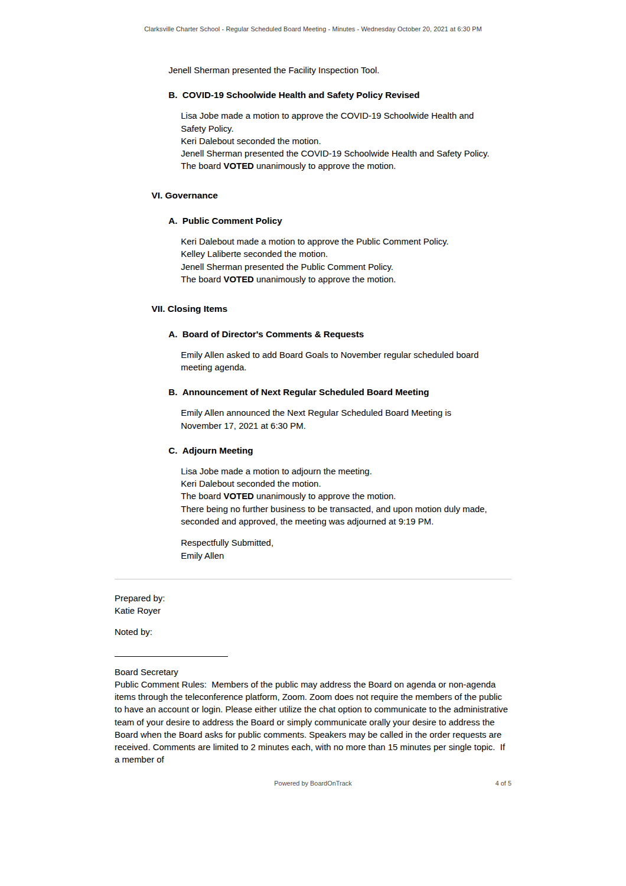Clarksville Charter School - Regular Scheduled Board Meeting - Minutes - Wednesday October 20, 2021 at 6:30 PM
Jenell Sherman presented the Facility Inspection Tool.
B. COVID-19 Schoolwide Health and Safety Policy Revised
Lisa Jobe made a motion to approve the COVID-19 Schoolwide Health and Safety Policy.
Keri Dalebout seconded the motion.
Jenell Sherman presented the COVID-19 Schoolwide Health and Safety Policy.
The board VOTED unanimously to approve the motion.
VI. Governance
A. Public Comment Policy
Keri Dalebout made a motion to approve the Public Comment Policy.
Kelley Laliberte seconded the motion.
Jenell Sherman presented the Public Comment Policy.
The board VOTED unanimously to approve the motion.
VII. Closing Items
A. Board of Director's Comments & Requests
Emily Allen asked to add Board Goals to November regular scheduled board meeting agenda.
B. Announcement of Next Regular Scheduled Board Meeting
Emily Allen announced the Next Regular Scheduled Board Meeting is November 17, 2021 at 6:30 PM.
C. Adjourn Meeting
Lisa Jobe made a motion to adjourn the meeting.
Keri Dalebout seconded the motion.
The board VOTED unanimously to approve the motion.
There being no further business to be transacted, and upon motion duly made, seconded and approved, the meeting was adjourned at 9:19 PM.
Respectfully Submitted,
Emily Allen
Prepared by:
Katie Royer
Noted by:
Board Secretary
Public Comment Rules: Members of the public may address the Board on agenda or non-agenda items through the teleconference platform, Zoom. Zoom does not require the members of the public to have an account or login. Please either utilize the chat option to communicate to the administrative team of your desire to address the Board or simply communicate orally your desire to address the Board when the Board asks for public comments. Speakers may be called in the order requests are received. Comments are limited to 2 minutes each, with no more than 15 minutes per single topic. If a member of
Powered by BoardOnTrack
4 of 5